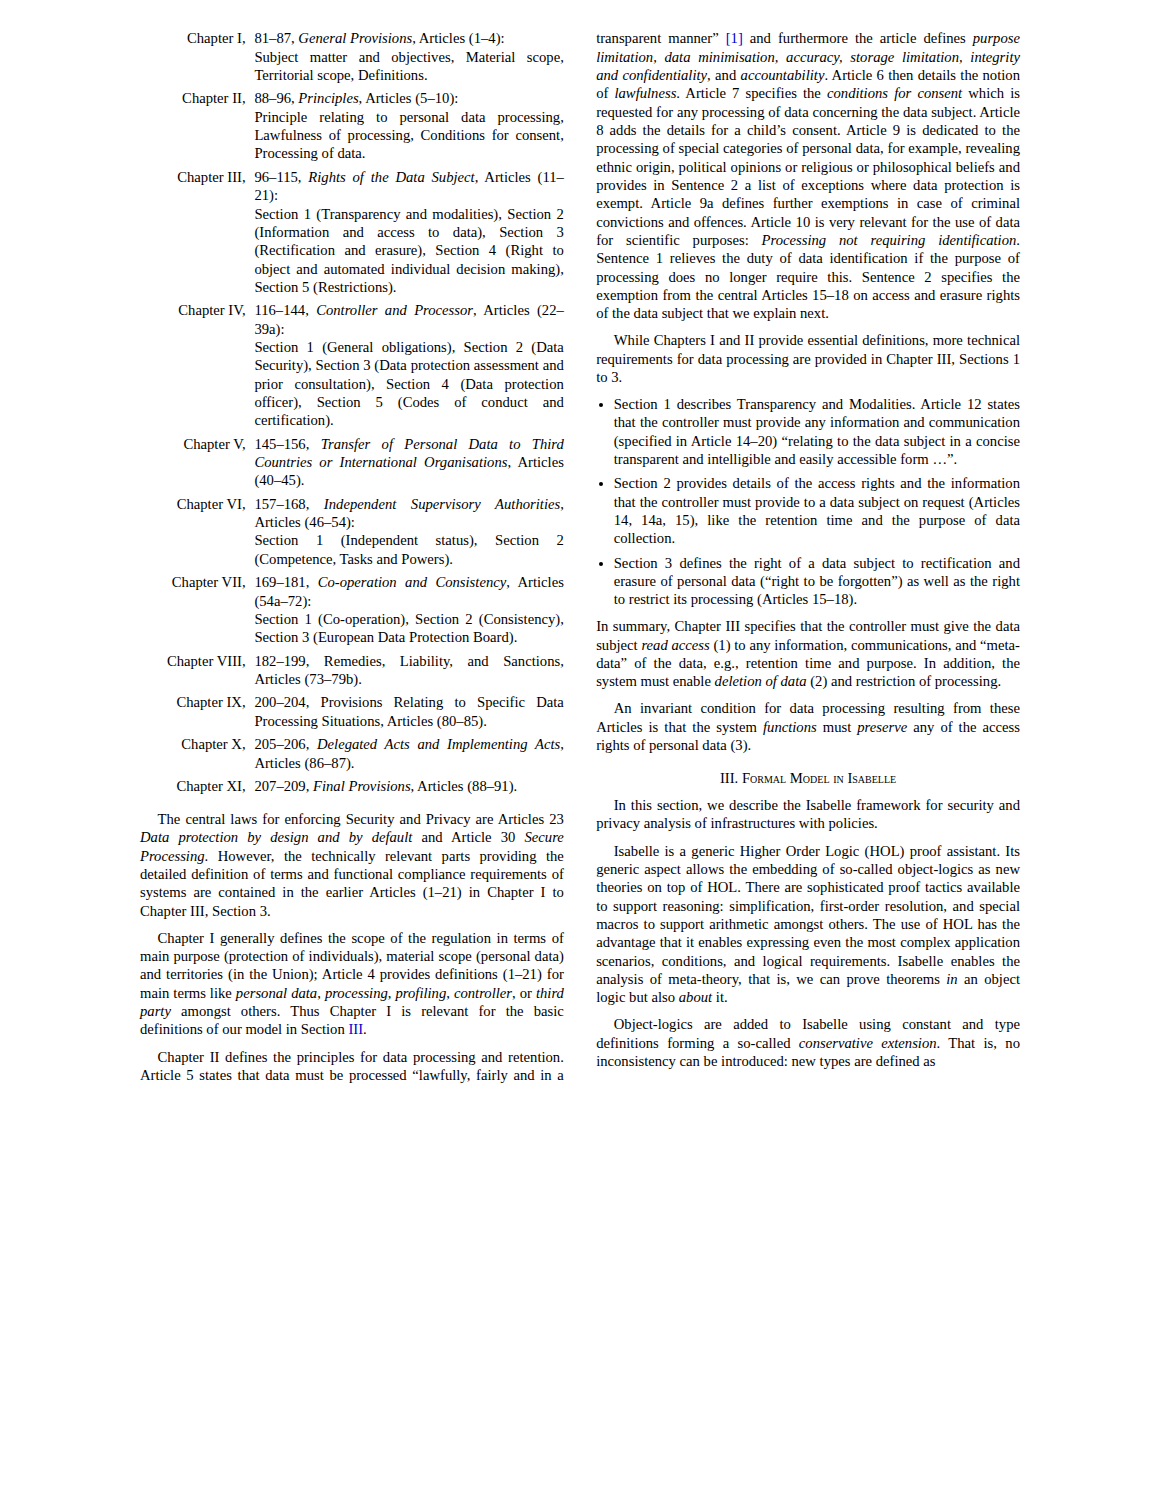Chapter I,
81–87, General Provisions, Articles (1–4):
Subject matter and objectives, Material scope, Territorial scope, Definitions.
Chapter II,
88–96, Principles, Articles (5–10):
Principle relating to personal data processing, Lawfulness of processing, Conditions for consent, Processing of data.
Chapter III,
96–115, Rights of the Data Subject, Articles (11–21):
Section 1 (Transparency and modalities), Section 2 (Information and access to data), Section 3 (Rectification and erasure), Section 4 (Right to object and automated individual decision making), Section 5 (Restrictions).
Chapter IV,
116–144, Controller and Processor, Articles (22–39a):
Section 1 (General obligations), Section 2 (Data Security), Section 3 (Data protection assessment and prior consultation), Section 4 (Data protection officer), Section 5 (Codes of conduct and certification).
Chapter V,
145–156, Transfer of Personal Data to Third Countries or International Organisations, Articles (40–45).
Chapter VI,
157–168, Independent Supervisory Authorities, Articles (46–54):
Section 1 (Independent status), Section 2 (Competence, Tasks and Powers).
Chapter VII,
169–181, Co-operation and Consistency, Articles (54a–72):
Section 1 (Co-operation), Section 2 (Consistency), Section 3 (European Data Protection Board).
Chapter VIII,
182–199, Remedies, Liability, and Sanctions, Articles (73–79b).
Chapter IX,
200–204, Provisions Relating to Specific Data Processing Situations, Articles (80–85).
Chapter X,
205–206, Delegated Acts and Implementing Acts, Articles (86–87).
Chapter XI,
207–209, Final Provisions, Articles (88–91).
The central laws for enforcing Security and Privacy are Articles 23 Data protection by design and by default and Article 30 Secure Processing. However, the technically relevant parts providing the detailed definition of terms and functional compliance requirements of systems are contained in the earlier Articles (1–21) in Chapter I to Chapter III, Section 3.
Chapter I generally defines the scope of the regulation in terms of main purpose (protection of individuals), material scope (personal data) and territories (in the Union); Article 4 provides definitions (1–21) for main terms like personal data, processing, profiling, controller, or third party amongst others. Thus Chapter I is relevant for the basic definitions of our model in Section III.
Chapter II defines the principles for data processing and retention. Article 5 states that data must be processed “lawfully, fairly and in a transparent manner” [1] and furthermore the article defines purpose limitation, data minimisation, accuracy, storage limitation, integrity and confidentiality, and accountability. Article 6 then details the notion of lawfulness. Article 7 specifies the conditions for consent which is requested for any processing of data concerning the data subject. Article 8 adds the details for a child’s consent. Article 9 is dedicated to the processing of special categories of personal data, for example, revealing ethnic origin, political opinions or religious or philosophical beliefs and provides in Sentence 2 a list of exceptions where data protection is exempt. Article 9a defines further exemptions in case of criminal convictions and offences. Article 10 is very relevant for the use of data for scientific purposes: Processing not requiring identification. Sentence 1 relieves the duty of data identification if the purpose of processing does no longer require this. Sentence 2 specifies the exemption from the central Articles 15–18 on access and erasure rights of the data subject that we explain next.
While Chapters I and II provide essential definitions, more technical requirements for data processing are provided in Chapter III, Sections 1 to 3.
Section 1 describes Transparency and Modalities. Article 12 states that the controller must provide any information and communication (specified in Article 14–20) “relating to the data subject in a concise transparent and intelligible and easily accessible form …”.
Section 2 provides details of the access rights and the information that the controller must provide to a data subject on request (Articles 14, 14a, 15), like the retention time and the purpose of data collection.
Section 3 defines the right of a data subject to rectification and erasure of personal data (“right to be forgotten”) as well as the right to restrict its processing (Articles 15–18).
In summary, Chapter III specifies that the controller must give the data subject read access (1) to any information, communications, and “meta-data” of the data, e.g., retention time and purpose. In addition, the system must enable deletion of data (2) and restriction of processing.
An invariant condition for data processing resulting from these Articles is that the system functions must preserve any of the access rights of personal data (3).
III. Formal Model in Isabelle
In this section, we describe the Isabelle framework for security and privacy analysis of infrastructures with policies.
Isabelle is a generic Higher Order Logic (HOL) proof assistant. Its generic aspect allows the embedding of so-called object-logics as new theories on top of HOL. There are sophisticated proof tactics available to support reasoning: simplification, first-order resolution, and special macros to support arithmetic amongst others. The use of HOL has the advantage that it enables expressing even the most complex application scenarios, conditions, and logical requirements. Isabelle enables the analysis of meta-theory, that is, we can prove theorems in an object logic but also about it.
Object-logics are added to Isabelle using constant and type definitions forming a so-called conservative extension. That is, no inconsistency can be introduced: new types are defined as